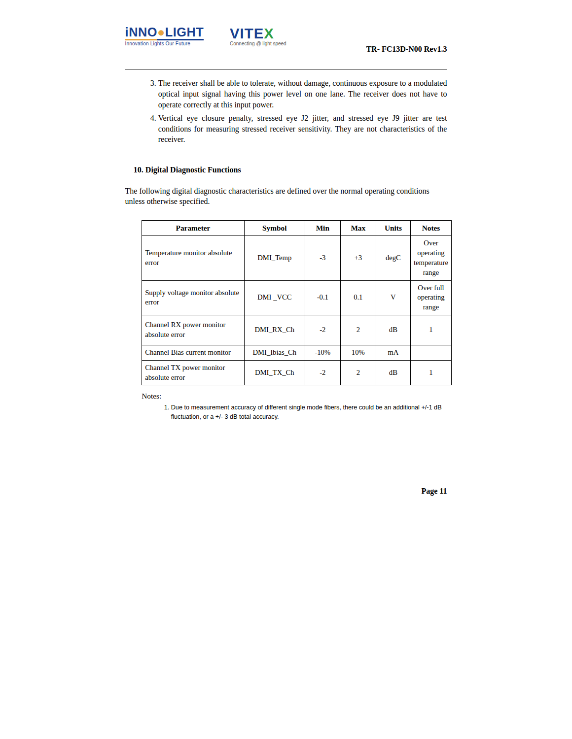iNNO●LIGHT
Innovation Lights Our Future
VITEX
Connecting @ light speed
TR- FC13D-N00 Rev1.3
The receiver shall be able to tolerate, without damage, continuous exposure to a modulated optical input signal having this power level on one lane. The receiver does not have to operate correctly at this input power.
Vertical eye closure penalty, stressed eye J2 jitter, and stressed eye J9 jitter are test conditions for measuring stressed receiver sensitivity. They are not characteristics of the receiver.
10. Digital Diagnostic Functions
The following digital diagnostic characteristics are defined over the normal operating conditions unless otherwise specified.
| Parameter | Symbol | Min | Max | Units | Notes |
| --- | --- | --- | --- | --- | --- |
| Temperature monitor absolute error | DMI_Temp | -3 | +3 | degC | Over operating temperature range |
| Supply voltage monitor absolute error | DMI _VCC | -0.1 | 0.1 | V | Over full operating range |
| Channel RX power monitor absolute error | DMI_RX_Ch | -2 | 2 | dB | 1 |
| Channel Bias current monitor | DMI_Ibias_Ch | -10% | 10% | mA | |
| Channel TX power monitor absolute error | DMI_TX_Ch | -2 | 2 | dB | 1 |
Notes:
Due to measurement accuracy of different single mode fibers, there could be an additional +/-1 dB fluctuation, or a +/- 3 dB total accuracy.
Page 11